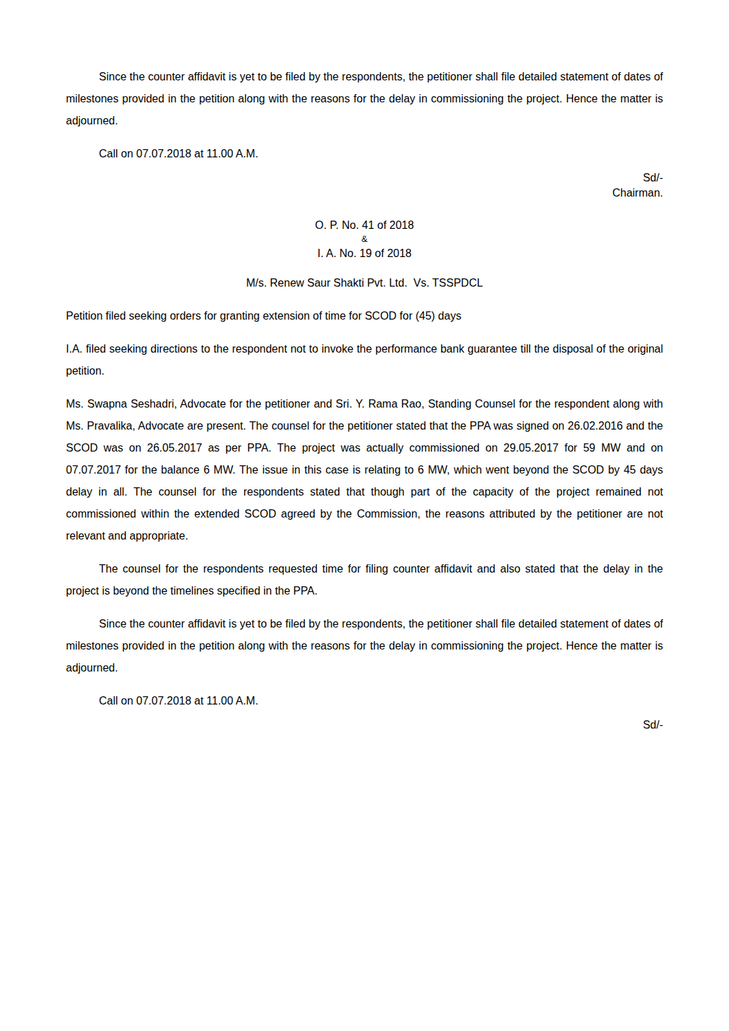Since the counter affidavit is yet to be filed by the respondents, the petitioner shall file detailed statement of dates of milestones provided in the petition along with the reasons for the delay in commissioning the project. Hence the matter is adjourned.
Call on 07.07.2018 at 11.00 A.M.
Sd/-
Chairman.
O. P. No. 41 of 2018
&
I. A. No. 19 of 2018
M/s. Renew Saur Shakti Pvt. Ltd. Vs. TSSPDCL
Petition filed seeking orders for granting extension of time for SCOD for (45) days
I.A. filed seeking directions to the respondent not to invoke the performance bank guarantee till the disposal of the original petition.
Ms. Swapna Seshadri, Advocate for the petitioner and Sri. Y. Rama Rao, Standing Counsel for the respondent along with Ms. Pravalika, Advocate are present. The counsel for the petitioner stated that the PPA was signed on 26.02.2016 and the SCOD was on 26.05.2017 as per PPA. The project was actually commissioned on 29.05.2017 for 59 MW and on 07.07.2017 for the balance 6 MW. The issue in this case is relating to 6 MW, which went beyond the SCOD by 45 days delay in all. The counsel for the respondents stated that though part of the capacity of the project remained not commissioned within the extended SCOD agreed by the Commission, the reasons attributed by the petitioner are not relevant and appropriate.
The counsel for the respondents requested time for filing counter affidavit and also stated that the delay in the project is beyond the timelines specified in the PPA.
Since the counter affidavit is yet to be filed by the respondents, the petitioner shall file detailed statement of dates of milestones provided in the petition along with the reasons for the delay in commissioning the project. Hence the matter is adjourned.
Call on 07.07.2018 at 11.00 A.M.
Sd/-